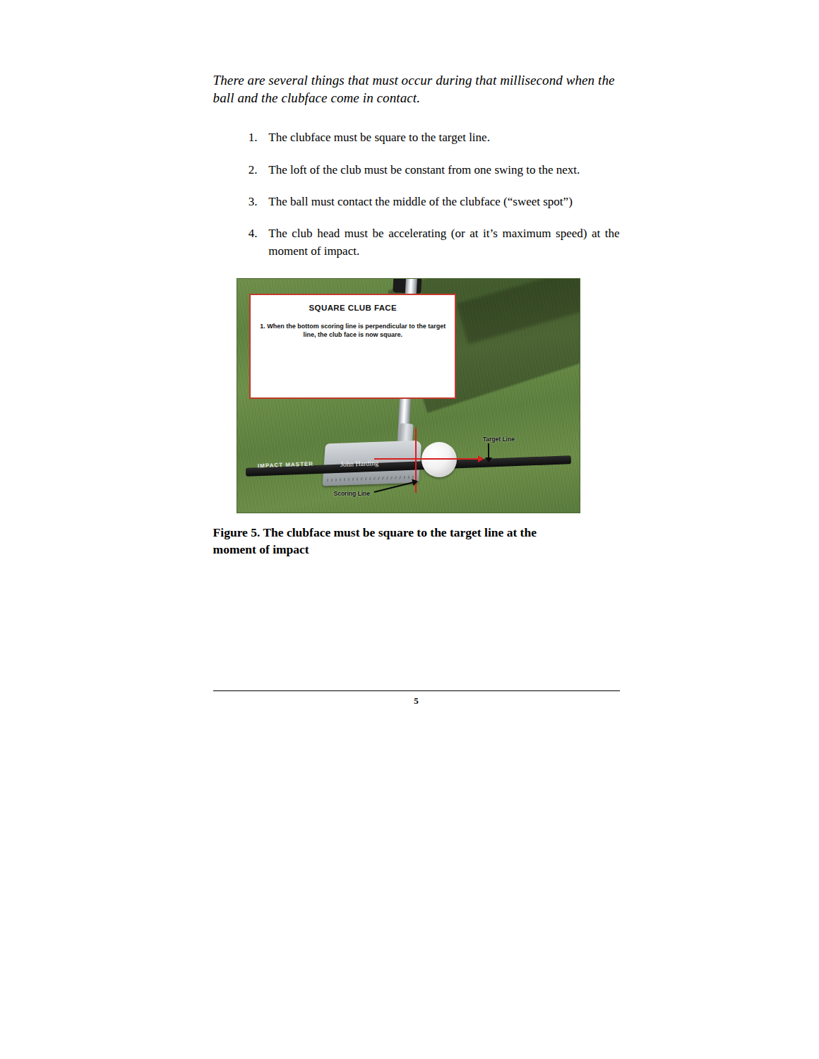There are several things that must occur during that millisecond when the ball and the clubface come in contact.
The clubface must be square to the target line.
The loft of the club must be constant from one swing to the next.
The ball must contact the middle of the clubface (“sweet spot”)
The club head must be accelerating (or at it’s maximum speed) at the moment of impact.
IMPACT MASTER
John Harding
Target Line
Scoring Line
SQUARE CLUB FACE
1. When the bottom scoring line is perpendicular to the target line, the club face is now square.
Figure 5. The clubface must be square to the target line at the moment of impact
5